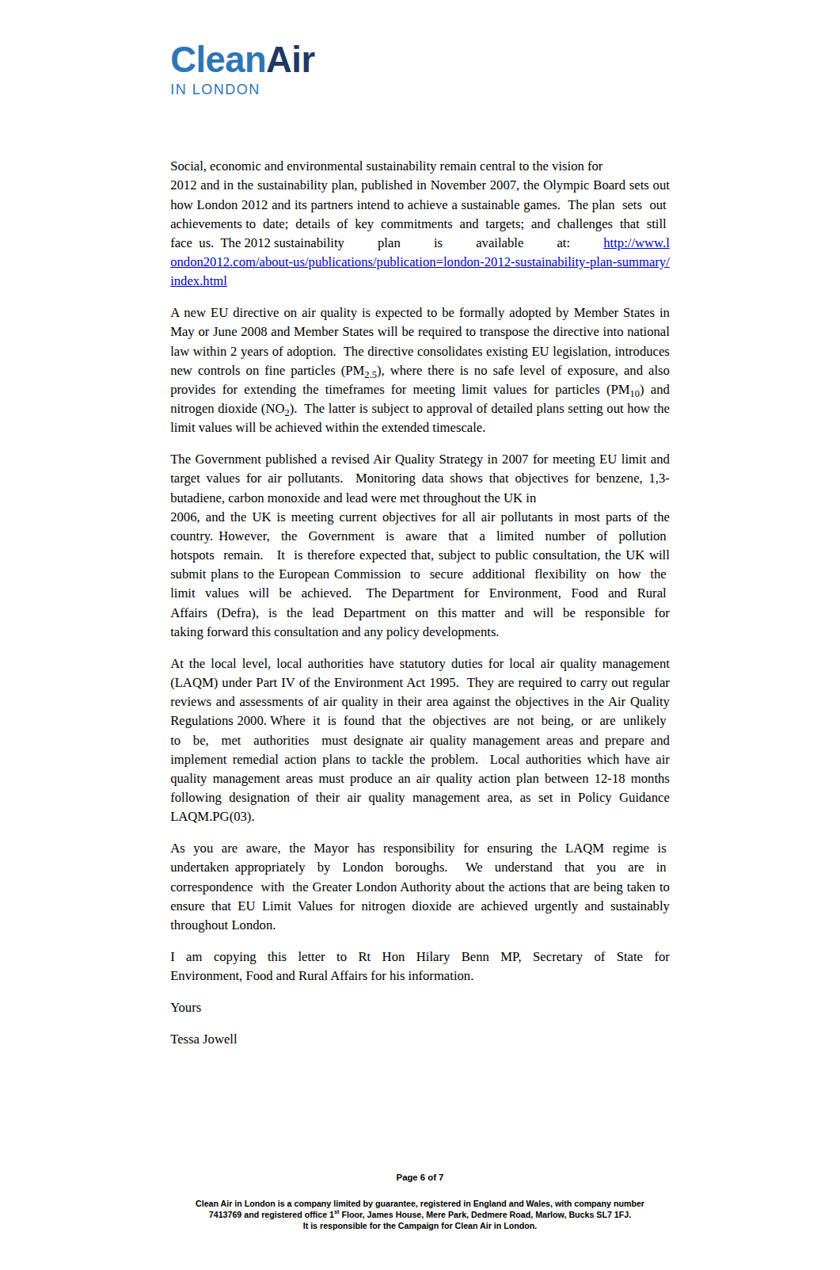Clean Air
IN LONDON
Social, economic and environmental sustainability remain central to the vision for
2012 and in the sustainability plan, published in November 2007, the Olympic Board sets out how London 2012 and its partners intend to achieve a sustainable games. The plan sets out achievements to date; details of key commitments and targets; and challenges that still face us. The 2012 sustainability plan is available at: http://www.london2012.com/about-us/publications/publication=london-2012-sustainability-plan-summary/index.html
A new EU directive on air quality is expected to be formally adopted by Member States in May or June 2008 and Member States will be required to transpose the directive into national law within 2 years of adoption. The directive consolidates existing EU legislation, introduces new controls on fine particles (PM2.5), where there is no safe level of exposure, and also provides for extending the timeframes for meeting limit values for particles (PM10) and nitrogen dioxide (NO2). The latter is subject to approval of detailed plans setting out how the limit values will be achieved within the extended timescale.
The Government published a revised Air Quality Strategy in 2007 for meeting EU limit and target values for air pollutants. Monitoring data shows that objectives for benzene, 1,3-butadiene, carbon monoxide and lead were met throughout the UK in
2006, and the UK is meeting current objectives for all air pollutants in most parts of the country. However, the Government is aware that a limited number of pollution hotspots remain. It is therefore expected that, subject to public consultation, the UK will submit plans to the European Commission to secure additional flexibility on how the limit values will be achieved. The Department for Environment, Food and Rural Affairs (Defra), is the lead Department on this matter and will be responsible for taking forward this consultation and any policy developments.
At the local level, local authorities have statutory duties for local air quality management (LAQM) under Part IV of the Environment Act 1995. They are required to carry out regular reviews and assessments of air quality in their area against the objectives in the Air Quality Regulations 2000. Where it is found that the objectives are not being, or are unlikely to be, met authorities must designate air quality management areas and prepare and implement remedial action plans to tackle the problem. Local authorities which have air quality management areas must produce an air quality action plan between 12-18 months following designation of their air quality management area, as set in Policy Guidance LAQM.PG(03).
As you are aware, the Mayor has responsibility for ensuring the LAQM regime is undertaken appropriately by London boroughs. We understand that you are in correspondence with the Greater London Authority about the actions that are being taken to ensure that EU Limit Values for nitrogen dioxide are achieved urgently and sustainably throughout London.
I am copying this letter to Rt Hon Hilary Benn MP, Secretary of State for Environment, Food and Rural Affairs for his information.
Yours
Tessa Jowell
Page 6 of 7
Clean Air in London is a company limited by guarantee, registered in England and Wales, with company number
7413769 and registered office 1st Floor, James House, Mere Park, Dedmere Road, Marlow, Bucks SL7 1FJ.
It is responsible for the Campaign for Clean Air in London.